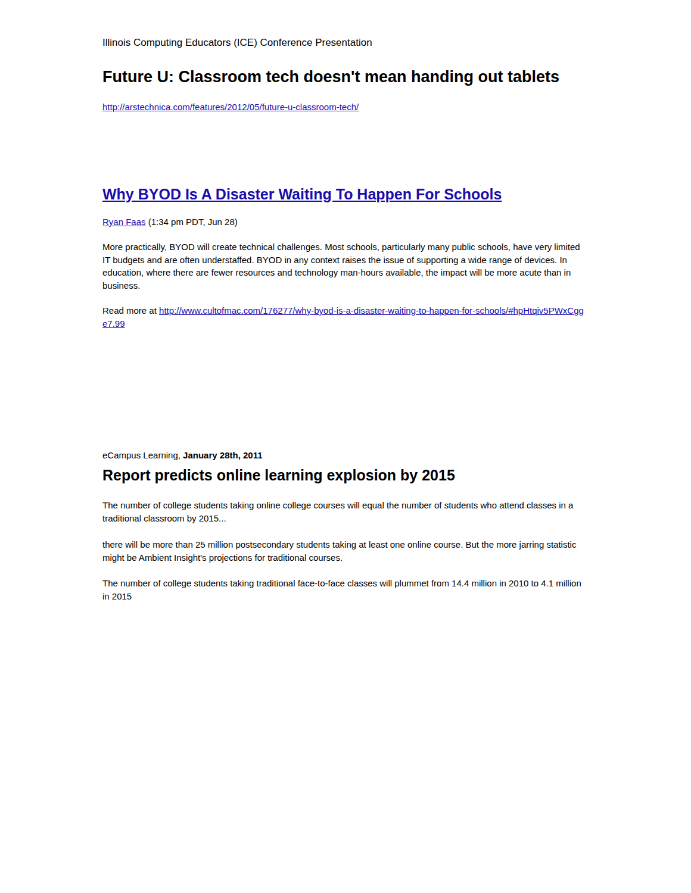Illinois Computing Educators (ICE) Conference Presentation
Future U: Classroom tech doesn't mean handing out tablets
http://arstechnica.com/features/2012/05/future-u-classroom-tech/
Why BYOD Is A Disaster Waiting To Happen For Schools
Ryan Faas (1:34 pm PDT, Jun 28)
More practically, BYOD will create technical challenges. Most schools, particularly many public schools, have very limited IT budgets and are often understaffed. BYOD in any context raises the issue of supporting a wide range of devices. In education, where there are fewer resources and technology man-hours available, the impact will be more acute than in business.
Read more at http://www.cultofmac.com/176277/why-byod-is-a-disaster-waiting-to-happen-for-schools/#hpHtqiv5PWxCgge7.99
eCampus Learning, January 28th, 2011
Report predicts online learning explosion by 2015
The number of college students taking online college courses will equal the number of students who attend classes in a traditional classroom by 2015...
there will be more than 25 million postsecondary students taking at least one online course. But the more jarring statistic might be Ambient Insight's projections for traditional courses.
The number of college students taking traditional face-to-face classes will plummet from 14.4 million in 2010 to 4.1 million in 2015